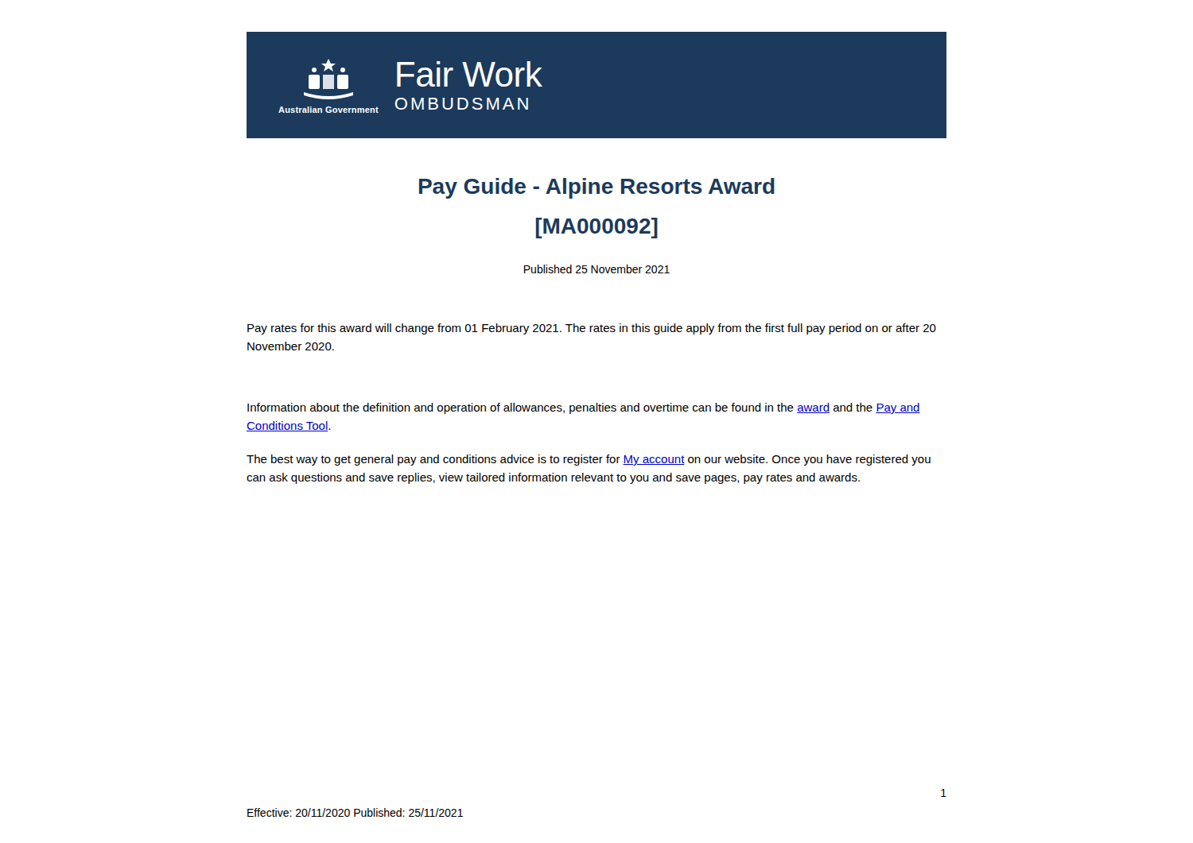Australian Government
Fair Work
OMBUDSMAN
Pay Guide - Alpine Resorts Award
[MA000092]
Published 25 November 2021
Pay rates for this award will change from 01 February 2021. The rates in this guide apply from the first full pay period on or after 20 November 2020.
Information about the definition and operation of allowances, penalties and overtime can be found in the award and the Pay and Conditions Tool.
The best way to get general pay and conditions advice is to register for My account on our website. Once you have registered you can ask questions and save replies, view tailored information relevant to you and save pages, pay rates and awards.
1
Effective: 20/11/2020 Published: 25/11/2021